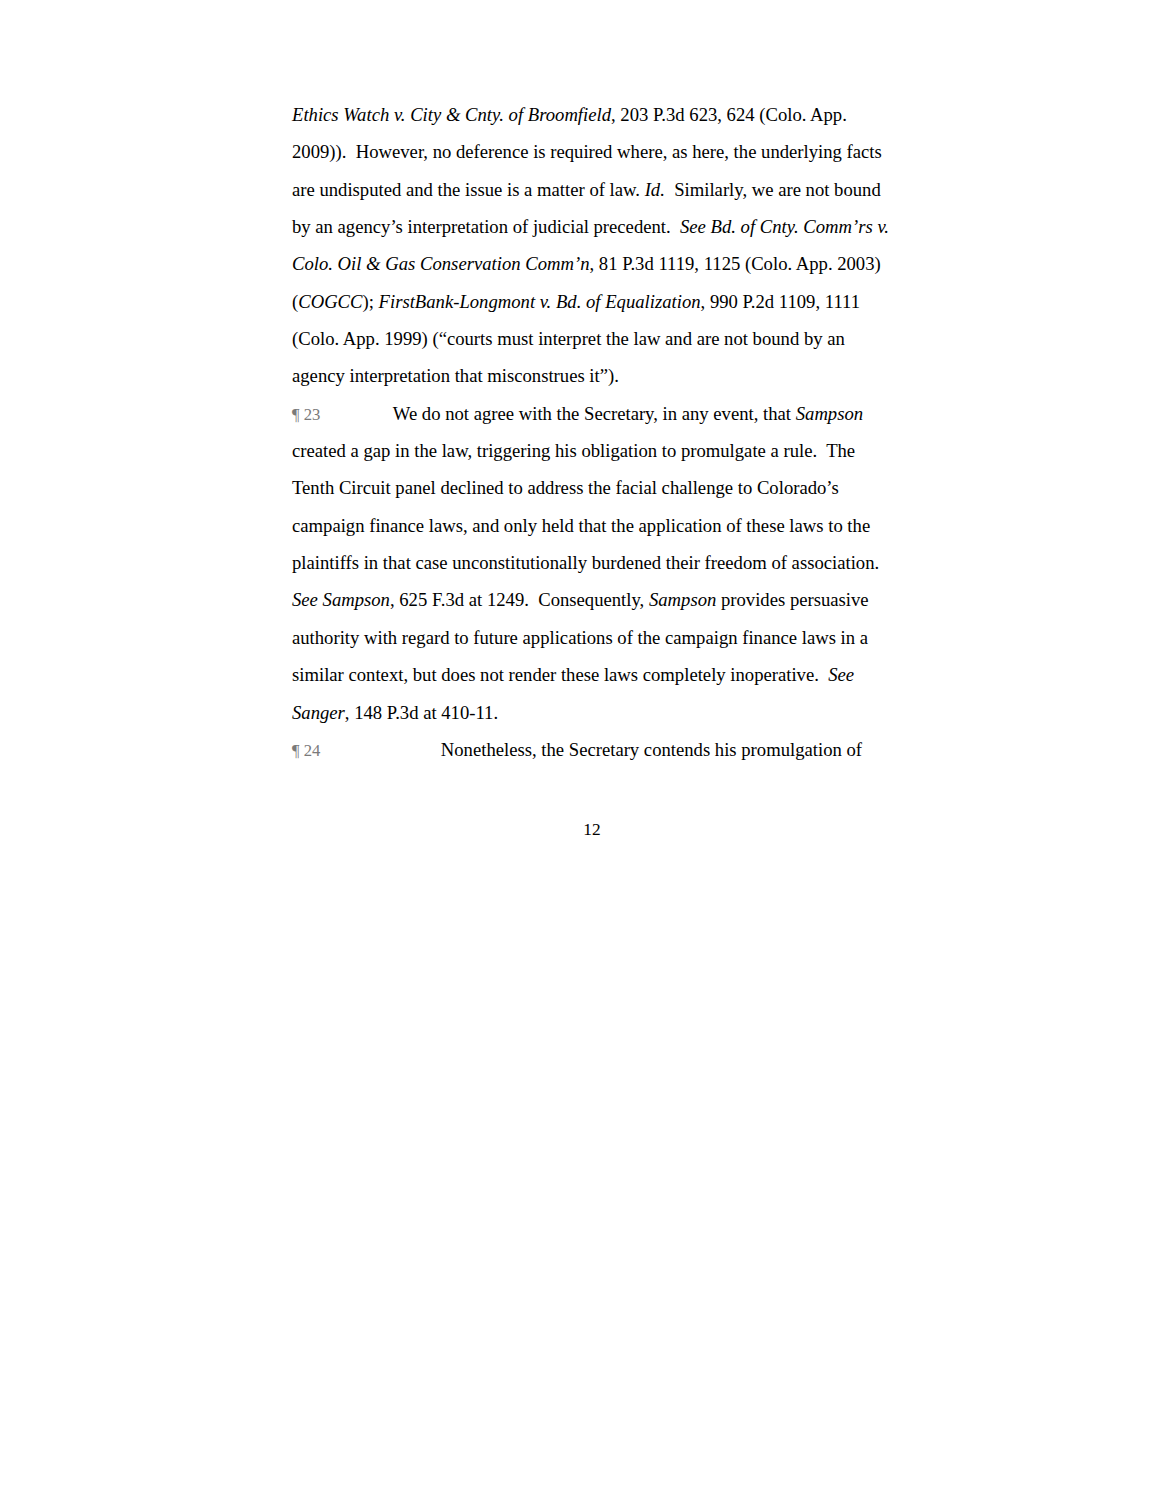Ethics Watch v. City & Cnty. of Broomfield, 203 P.3d 623, 624 (Colo. App. 2009)). However, no deference is required where, as here, the underlying facts are undisputed and the issue is a matter of law. Id. Similarly, we are not bound by an agency’s interpretation of judicial precedent. See Bd. of Cnty. Comm’rs v. Colo. Oil & Gas Conservation Comm’n, 81 P.3d 1119, 1125 (Colo. App. 2003) (COGCC); FirstBank-Longmont v. Bd. of Equalization, 990 P.2d 1109, 1111 (Colo. App. 1999) (“courts must interpret the law and are not bound by an agency interpretation that misconstrues it”).
¶ 23 We do not agree with the Secretary, in any event, that Sampson created a gap in the law, triggering his obligation to promulgate a rule. The Tenth Circuit panel declined to address the facial challenge to Colorado’s campaign finance laws, and only held that the application of these laws to the plaintiffs in that case unconstitutionally burdened their freedom of association. See Sampson, 625 F.3d at 1249. Consequently, Sampson provides persuasive authority with regard to future applications of the campaign finance laws in a similar context, but does not render these laws completely inoperative. See Sanger, 148 P.3d at 410-11.
¶ 24 Nonetheless, the Secretary contends his promulgation of
12